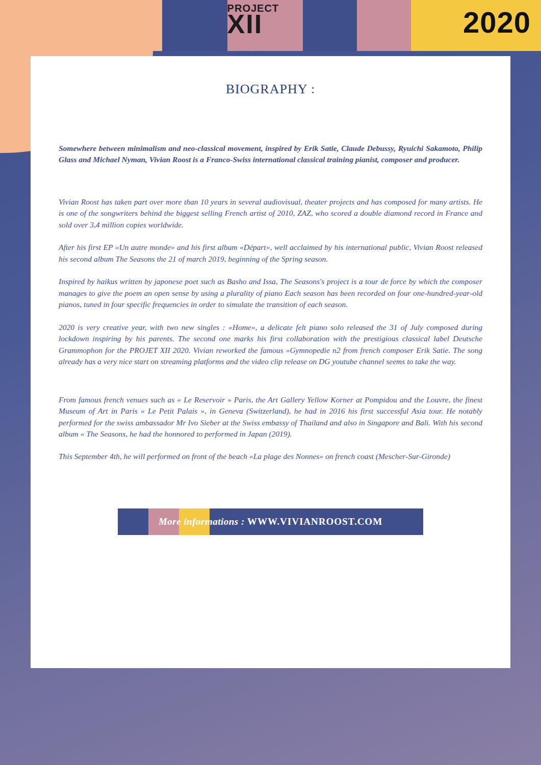PROJECT XII
2020
BIOGRAPHY :
Somewhere between minimalism and neo-classical movement, inspired by Erik Satie, Claude Debussy, Ryuichi Sakamoto, Philip Glass and Michael Nyman, Vivian Roost is a Franco-Swiss international classical training pianist, composer and producer.
Vivian Roost has taken part over more than 10 years in several audiovisual, theater projects and has composed for many artists. He is one of the songwriters behind the biggest selling French artist of 2010, ZAZ, who scored a double diamond record in France and sold over 3,4 million copies worldwide.
After his first EP «Un autre monde» and his first album «Départ», well acclaimed by his international public, Vivian Roost released his second album The Seasons the 21 of march 2019, beginning of the Spring season.
Inspired by haikus written by japonese poet such as Basho and Issa, The Seasons's project is a tour de force by which the composer manages to give the poem an open sense by using a plurality of piano Each season has been recorded on four one-hundred-year-old pianos, tuned in four specific frequencies in order to simulate the transition of each season.
2020 is very creative year, with two new singles : «Home», a delicate felt piano solo released the 31 of July composed during lockdown inspiring by his parents. The second one marks his first collaboration with the prestigious classical label Deutsche Grammophon for the PROJET XII 2020. Vivian reworked the famous «Gymnopedie n2 from french composer Erik Satie. The song already has a very nice start on streaming platforms and the video clip release on DG youtube channel seems to take the way.
From famous french venues such as « Le Reservoir » Paris, the Art Gallery Yellow Korner at Pompidou and the Louvre, the finest Museum of Art in Paris « Le Petit Palais », in Geneva (Switzerland), he had in 2016 his first successful Asia tour. He notably performed for the swiss ambassador Mr Ivo Sieber at the Swiss embassy of Thailand and also in Singapore and Bali. With his second album « The Seasons, he had the honnored to performed in Japan (2019).
This September 4th, he will performed on front of the beach «La plage des Nonnes» on french coast (Mescher-Sur-Gironde)
More informations : WWW.VIVIANROOST.COM